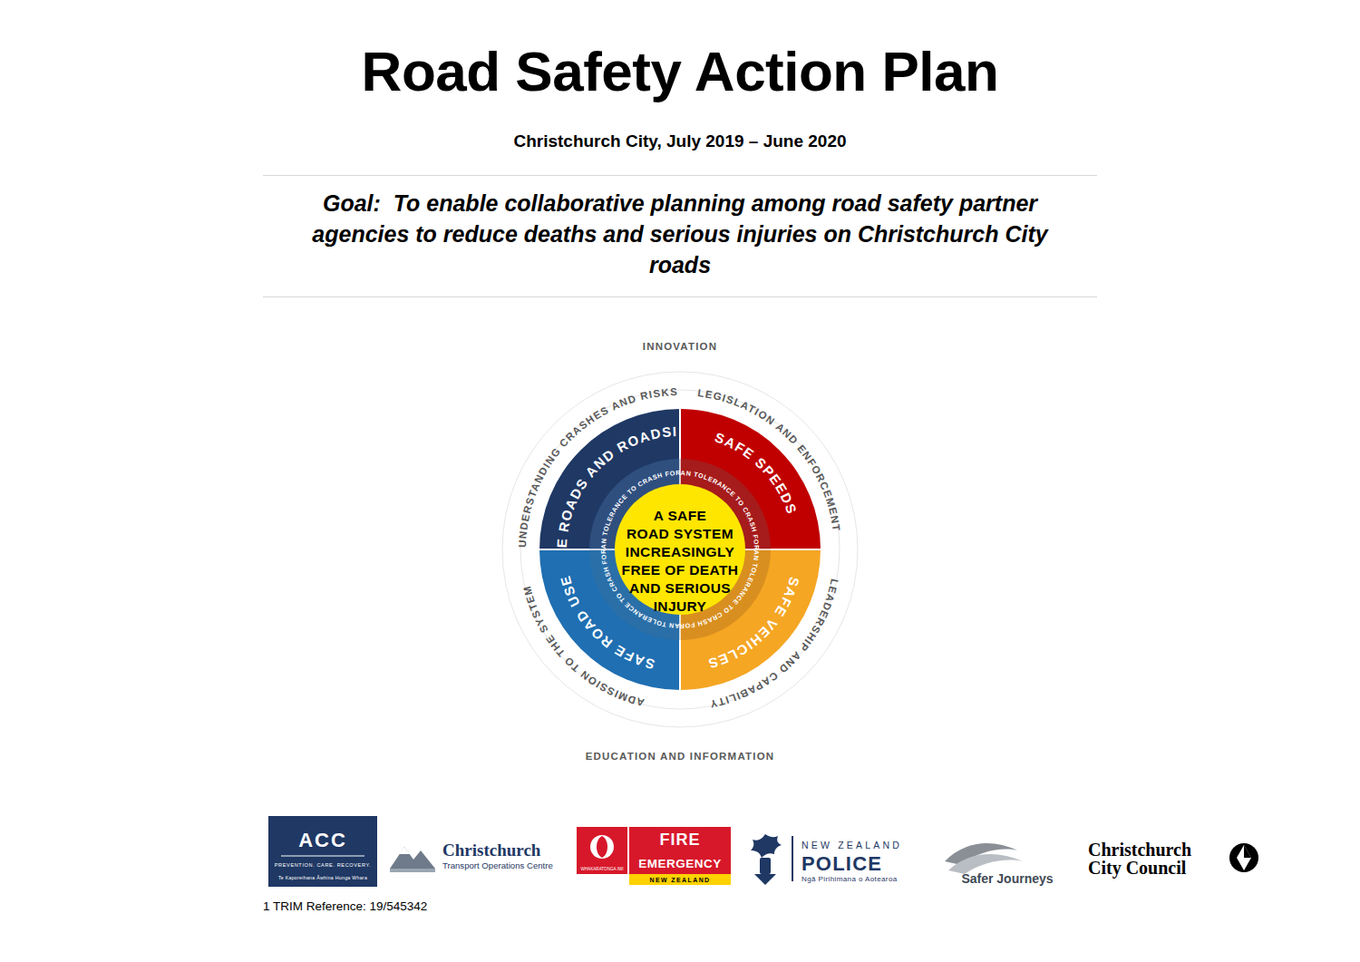Road Safety Action Plan
Christchurch City, July 2019 – June 2020
Goal: To enable collaborative planning among road safety partner agencies to reduce deaths and serious injuries on Christchurch City roads
UNDERSTANDING CRASHES AND RISKS LEGISLATION AND ENFORCEMENT LEADERSHIP AND CAPABILITY ADMISSION TO THE SYSTEM INNOVATION EDUCATION AND INFORMATION SAFE ROADS AND ROADSIDES SAFE SPEEDS SAFE VEHICLES SAFE ROAD USE HUMAN TOLERANCE TO CRASH FORCES HUMAN TOLERANCE TO CRASH FORCES HUMAN TOLERANCE TO CRASH FORCES HUMAN TOLERANCE TO CRASH FORCES A SAFE ROAD SYSTEM INCREASINGLY FREE OF DEATH AND SERIOUS INJURY
ACC PREVENTION. CARE. RECOVERY. Te Kaporeihana Āwhina Hunga Whara
Christchurch Transport Operations Centre
WHAKARATONGA IWI FIRE EMERGENCY NEW ZEALAND
NEW ZEALAND POLICE Ngā Pirihimana o Aotearoa
Safer Journeys
Christchurch City Council
1 TRIM Reference: 19/545342